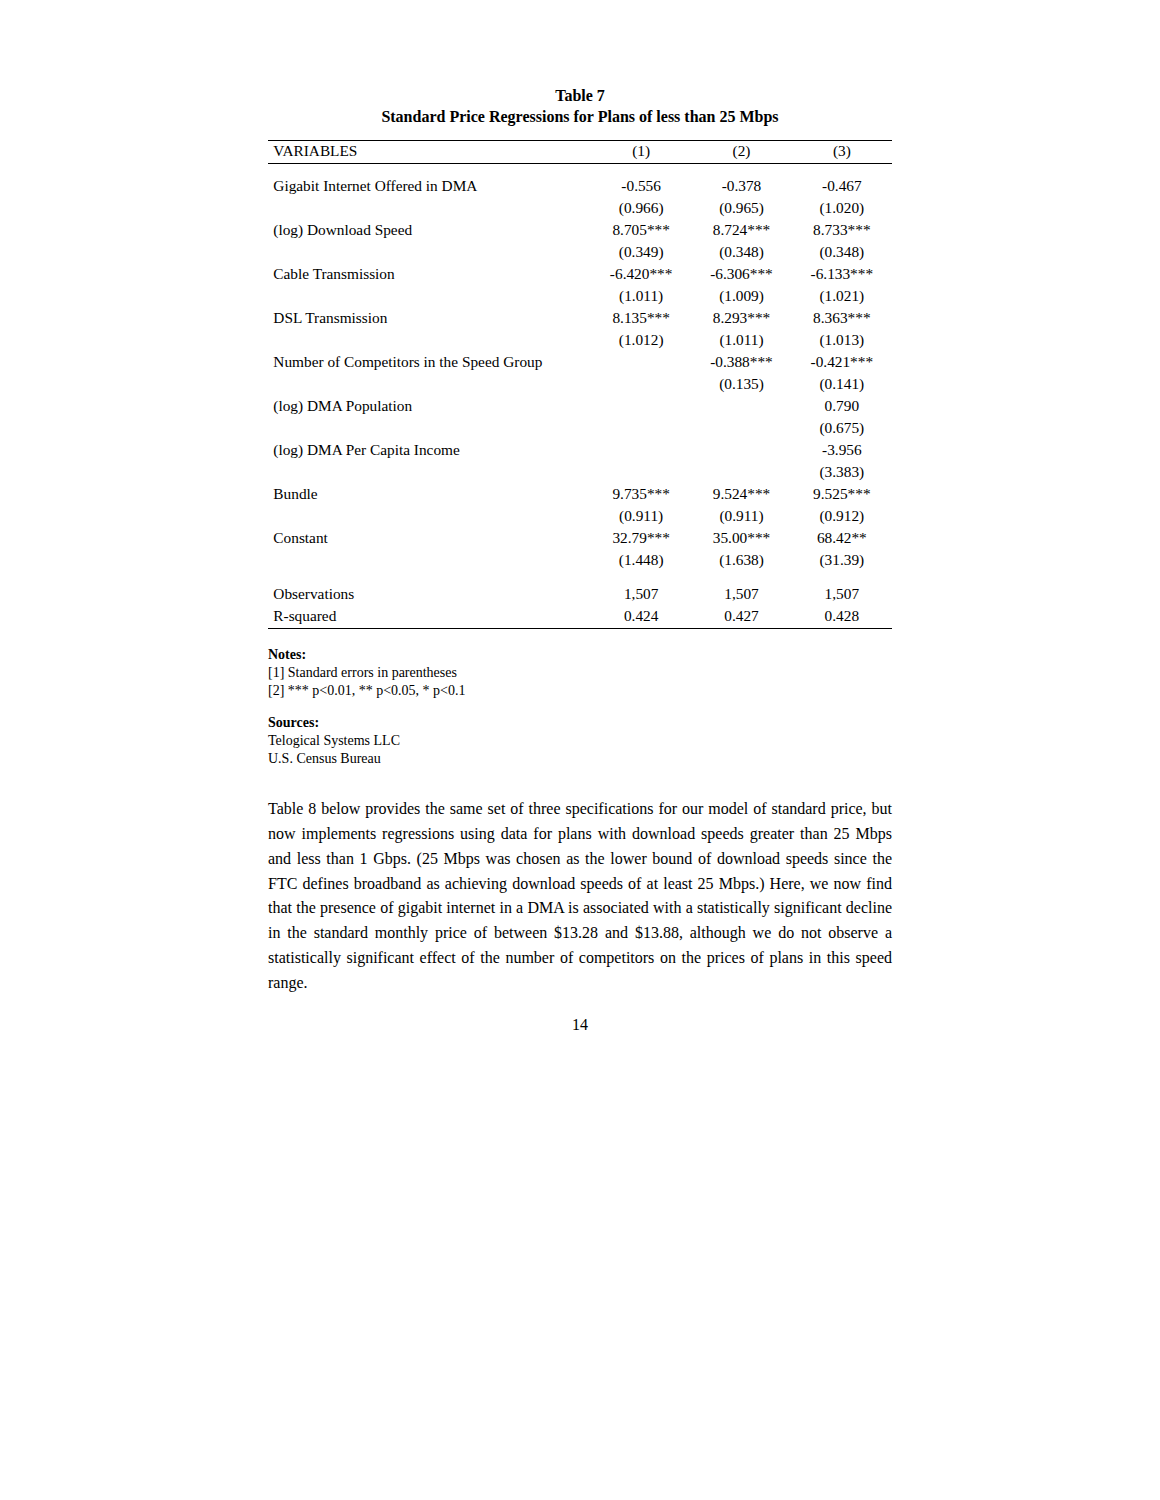Table 7
Standard Price Regressions for Plans of less than 25 Mbps
| VARIABLES | (1) | (2) | (3) |
| --- | --- | --- | --- |
| Gigabit Internet Offered in DMA | -0.556 | -0.378 | -0.467 |
| | (0.966) | (0.965) | (1.020) |
| (log) Download Speed | 8.705*** | 8.724*** | 8.733*** |
| | (0.349) | (0.348) | (0.348) |
| Cable Transmission | -6.420*** | -6.306*** | -6.133*** |
| | (1.011) | (1.009) | (1.021) |
| DSL Transmission | 8.135*** | 8.293*** | 8.363*** |
| | (1.012) | (1.011) | (1.013) |
| Number of Competitors in the Speed Group | | -0.388*** | -0.421*** |
| | | (0.135) | (0.141) |
| (log) DMA Population | | | 0.790 |
| | | | (0.675) |
| (log) DMA Per Capita Income | | | -3.956 |
| | | | (3.383) |
| Bundle | 9.735*** | 9.524*** | 9.525*** |
| | (0.911) | (0.911) | (0.912) |
| Constant | 32.79*** | 35.00*** | 68.42** |
| | (1.448) | (1.638) | (31.39) |
| Observations | 1,507 | 1,507 | 1,507 |
| R-squared | 0.424 | 0.427 | 0.428 |
Notes:
[1] Standard errors in parentheses
[2] *** p<0.01, ** p<0.05, * p<0.1
Sources:
Telogical Systems LLC
U.S. Census Bureau
Table 8 below provides the same set of three specifications for our model of standard price, but now implements regressions using data for plans with download speeds greater than 25 Mbps and less than 1 Gbps. (25 Mbps was chosen as the lower bound of download speeds since the FTC defines broadband as achieving download speeds of at least 25 Mbps.) Here, we now find that the presence of gigabit internet in a DMA is associated with a statistically significant decline in the standard monthly price of between $13.28 and $13.88, although we do not observe a statistically significant effect of the number of competitors on the prices of plans in this speed range.
14